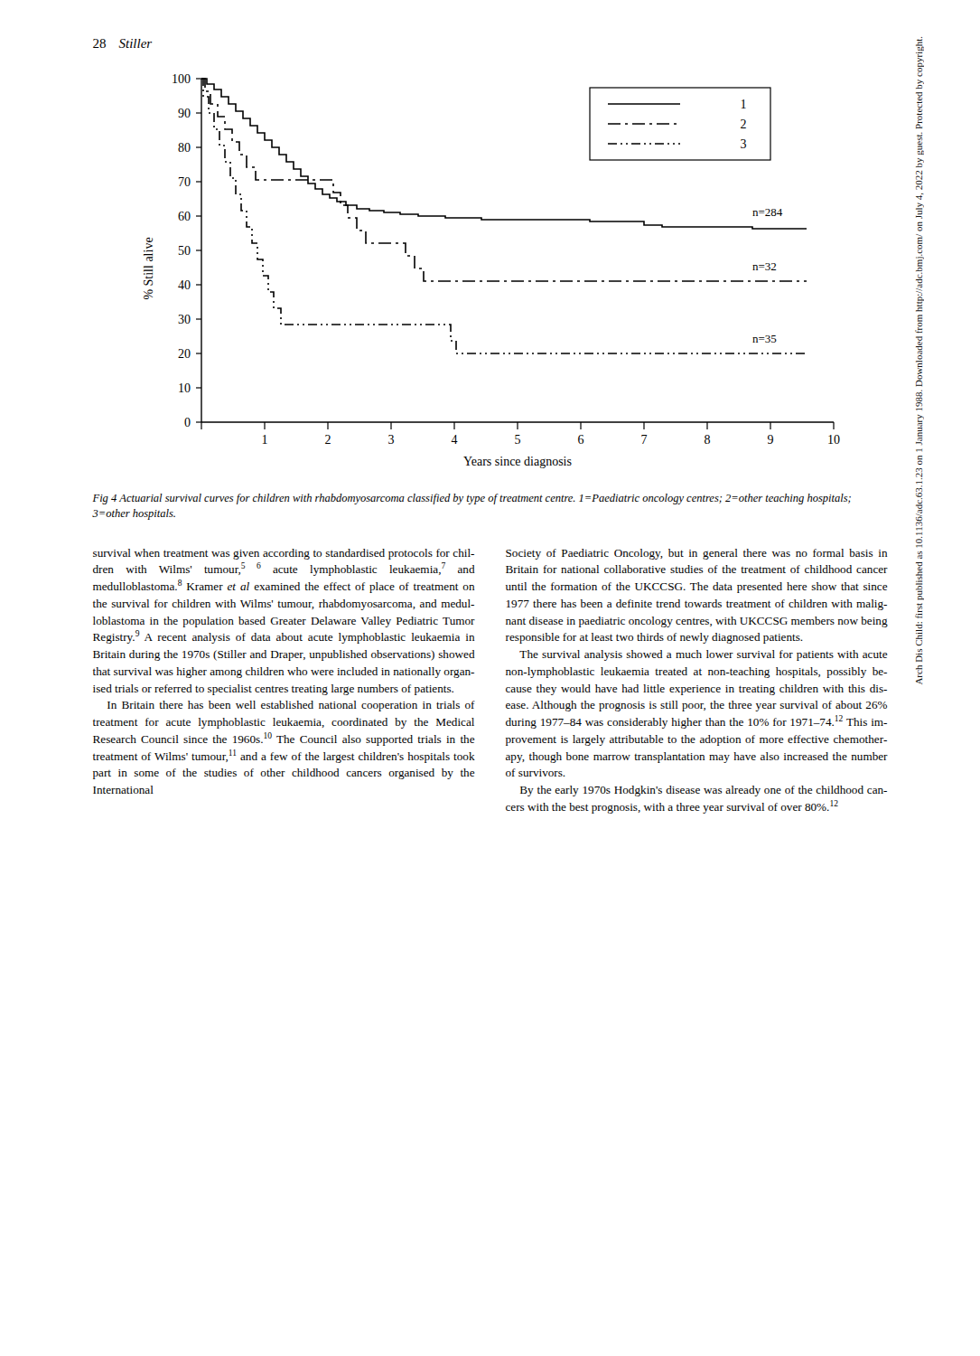Arch Dis Child: first published as 10.1136/adc.63.1.23 on 1 January 1988. Downloaded from http://adc.bmj.com/ on July 4, 2022 by guest. Protected by copyright.
28 Stiller
100 90 80 70 60 50 40 30 20 10 0 % Still alive 1 2 3 4 5 6 7 8 9 10 Years since diagnosis n=284 n=32 n=35 1 2 3
Fig 4 Actuarial survival curves for children with rhabdomyosarcoma classified by type of treatment centre. 1=Paediatric oncology centres; 2=other teaching hospitals; 3=other hospitals.
survival when treatment was given according to standardised protocols for children with Wilms' tumour,5 6 acute lymphoblastic leukaemia,7 and medulloblastoma.8 Kramer et al examined the effect of place of treatment on the survival for children with Wilms' tumour, rhabdomyosarcoma, and medulloblastoma in the population based Greater Delaware Valley Pediatric Tumor Registry.9 A recent analysis of data about acute lymphoblastic leukaemia in Britain during the 1970s (Stiller and Draper, unpublished observations) showed that survival was higher among children who were included in nationally organised trials or referred to specialist centres treating large numbers of patients.
In Britain there has been well established national cooperation in trials of treatment for acute lymphoblastic leukaemia, coordinated by the Medical Research Council since the 1960s.10 The Council also supported trials in the treatment of Wilms' tumour,11 and a few of the largest children's hospitals took part in some of the studies of other childhood cancers organised by the International
Society of Paediatric Oncology, but in general there was no formal basis in Britain for national collaborative studies of the treatment of childhood cancer until the formation of the UKCCSG. The data presented here show that since 1977 there has been a definite trend towards treatment of children with malignant disease in paediatric oncology centres, with UKCCSG members now being responsible for at least two thirds of newly diagnosed patients.
The survival analysis showed a much lower survival for patients with acute non-lymphoblastic leukaemia treated at non-teaching hospitals, possibly because they would have had little experience in treating children with this disease. Although the prognosis is still poor, the three year survival of about 26% during 1977–84 was considerably higher than the 10% for 1971–74.12 This improvement is largely attributable to the adoption of more effective chemotherapy, though bone marrow transplantation may have also increased the number of survivors.
By the early 1970s Hodgkin's disease was already one of the childhood cancers with the best prognosis, with a three year survival of over 80%.12